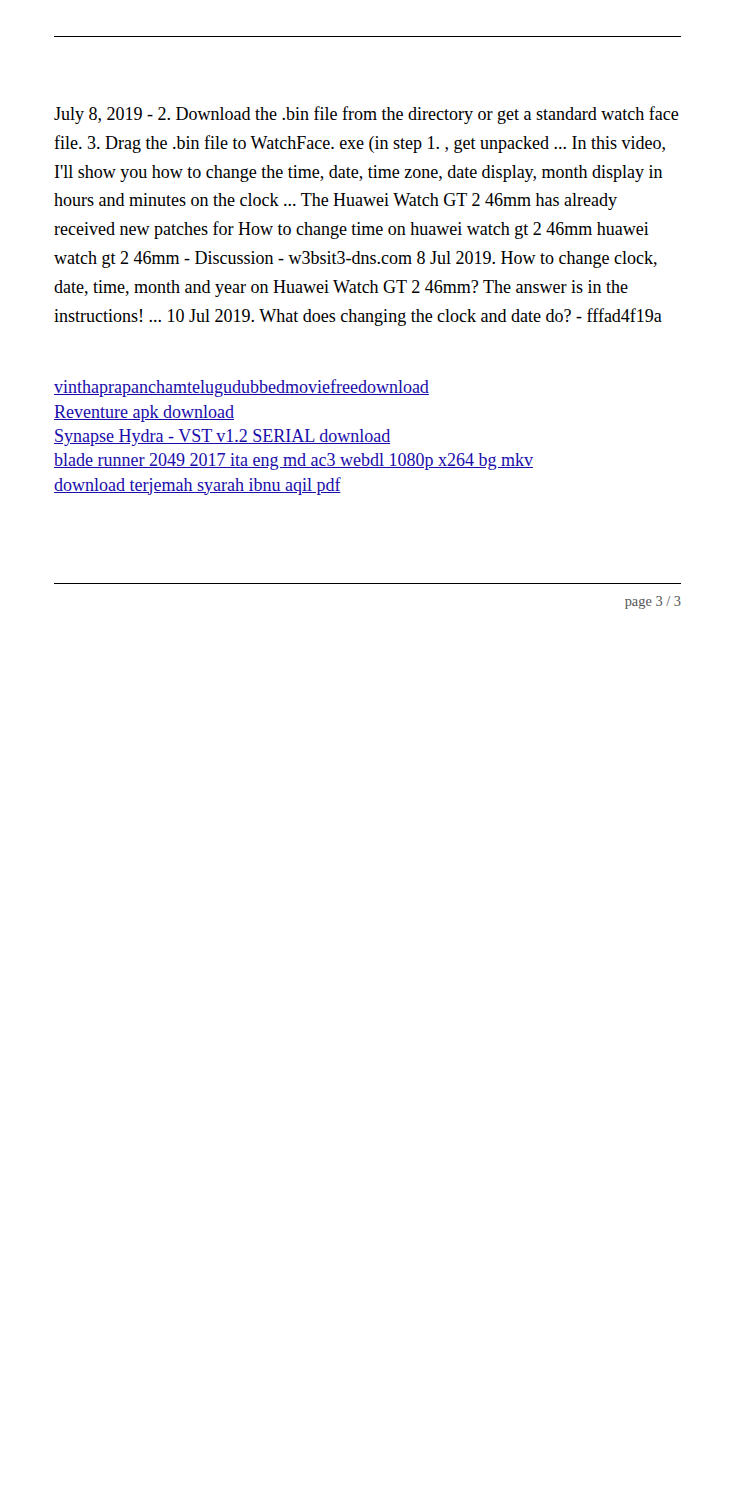July 8, 2019 - 2. Download the .bin file from the directory or get a standard watch face file. 3. Drag the .bin file to WatchFace. exe (in step 1. , get unpacked ... In this video, I'll show you how to change the time, date, time zone, date display, month display in hours and minutes on the clock ... The Huawei Watch GT 2 46mm has already received new patches for How to change time on huawei watch gt 2 46mm huawei watch gt 2 46mm - Discussion - w3bsit3-dns.com 8 Jul 2019. How to change clock, date, time, month and year on Huawei Watch GT 2 46mm? The answer is in the instructions! ... 10 Jul 2019. What does changing the clock and date do? - fffad4f19a
vinthaprapanchamtelugudubbedmoviefreedownload
Reventure apk download
Synapse Hydra - VST v1.2 SERIAL download
blade runner 2049 2017 ita eng md ac3 webdl 1080p x264 bg mkv
download terjemah syarah ibnu aqil pdf
page 3 / 3